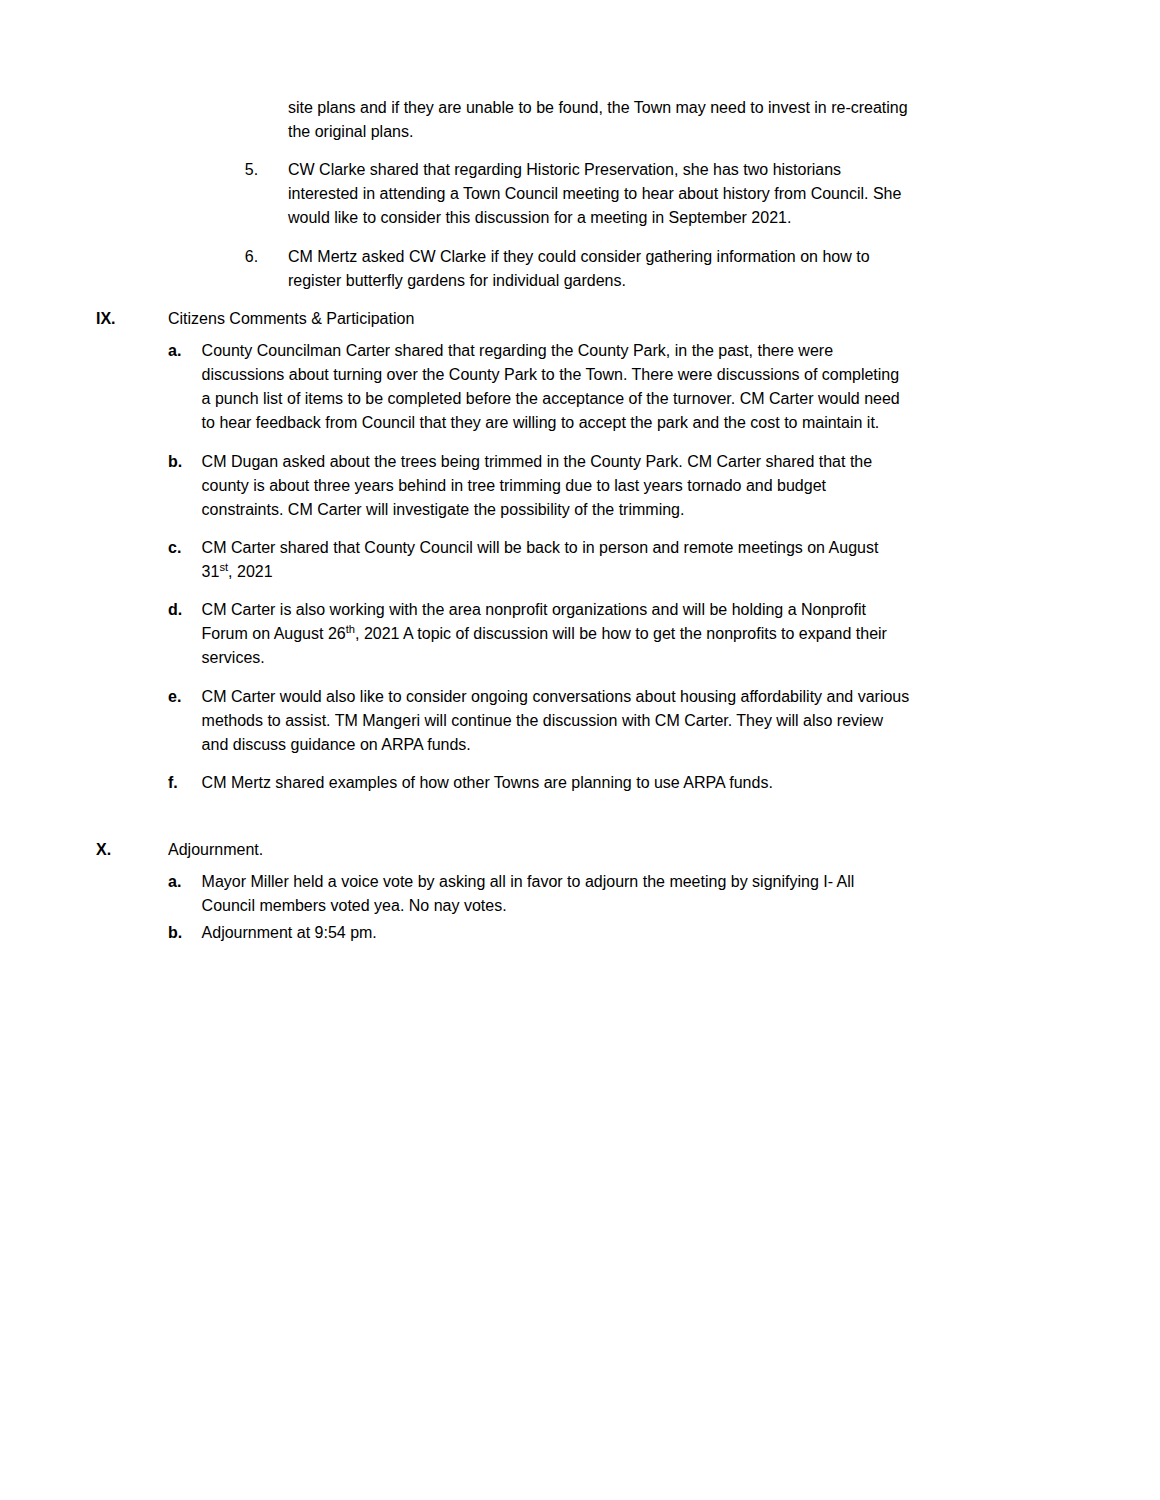site plans and if they are unable to be found, the Town may need to invest in re-creating the original plans.
5. CW Clarke shared that regarding Historic Preservation, she has two historians interested in attending a Town Council meeting to hear about history from Council. She would like to consider this discussion for a meeting in September 2021.
6. CM Mertz asked CW Clarke if they could consider gathering information on how to register butterfly gardens for individual gardens.
IX. Citizens Comments & Participation
a. County Councilman Carter shared that regarding the County Park, in the past, there were discussions about turning over the County Park to the Town. There were discussions of completing a punch list of items to be completed before the acceptance of the turnover. CM Carter would need to hear feedback from Council that they are willing to accept the park and the cost to maintain it.
b. CM Dugan asked about the trees being trimmed in the County Park. CM Carter shared that the county is about three years behind in tree trimming due to last years tornado and budget constraints. CM Carter will investigate the possibility of the trimming.
c. CM Carter shared that County Council will be back to in person and remote meetings on August 31st, 2021
d. CM Carter is also working with the area nonprofit organizations and will be holding a Nonprofit Forum on August 26th, 2021 A topic of discussion will be how to get the nonprofits to expand their services.
e. CM Carter would also like to consider ongoing conversations about housing affordability and various methods to assist. TM Mangeri will continue the discussion with CM Carter. They will also review and discuss guidance on ARPA funds.
f. CM Mertz shared examples of how other Towns are planning to use ARPA funds.
X. Adjournment.
a. Mayor Miller held a voice vote by asking all in favor to adjourn the meeting by signifying I- All Council members voted yea. No nay votes.
b. Adjournment at 9:54 pm.